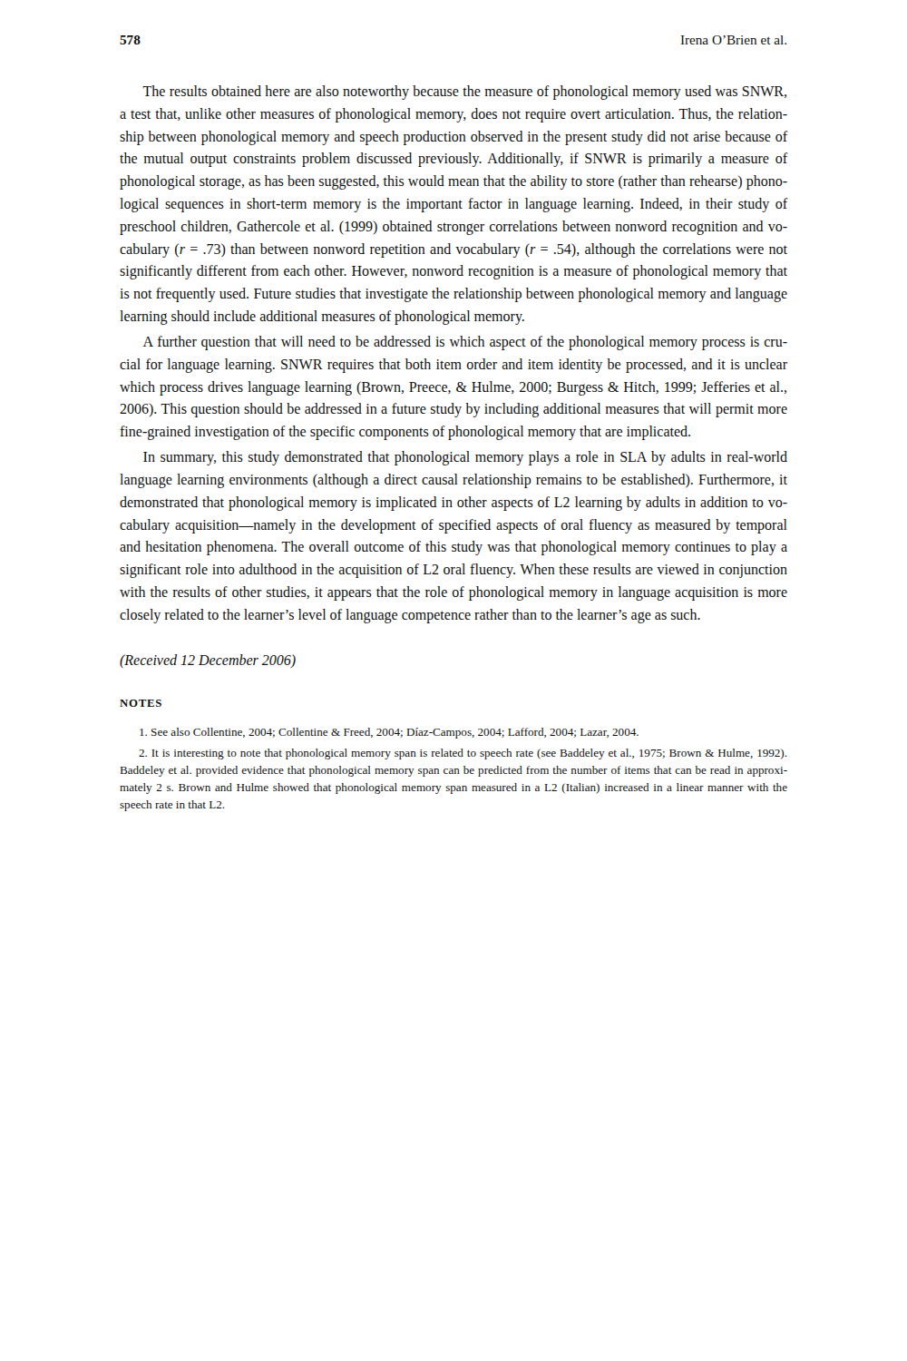578 Irena O’Brien et al.
The results obtained here are also noteworthy because the measure of phonological memory used was SNWR, a test that, unlike other measures of phonological memory, does not require overt articulation. Thus, the relationship between phonological memory and speech production observed in the present study did not arise because of the mutual output constraints problem discussed previously. Additionally, if SNWR is primarily a measure of phonological storage, as has been suggested, this would mean that the ability to store (rather than rehearse) phonological sequences in short-term memory is the important factor in language learning. Indeed, in their study of preschool children, Gathercole et al. (1999) obtained stronger correlations between nonword recognition and vocabulary (r = .73) than between nonword repetition and vocabulary (r = .54), although the correlations were not significantly different from each other. However, nonword recognition is a measure of phonological memory that is not frequently used. Future studies that investigate the relationship between phonological memory and language learning should include additional measures of phonological memory.
A further question that will need to be addressed is which aspect of the phonological memory process is crucial for language learning. SNWR requires that both item order and item identity be processed, and it is unclear which process drives language learning (Brown, Preece, & Hulme, 2000; Burgess & Hitch, 1999; Jefferies et al., 2006). This question should be addressed in a future study by including additional measures that will permit more fine-grained investigation of the specific components of phonological memory that are implicated.
In summary, this study demonstrated that phonological memory plays a role in SLA by adults in real-world language learning environments (although a direct causal relationship remains to be established). Furthermore, it demonstrated that phonological memory is implicated in other aspects of L2 learning by adults in addition to vocabulary acquisition—namely in the development of specified aspects of oral fluency as measured by temporal and hesitation phenomena. The overall outcome of this study was that phonological memory continues to play a significant role into adulthood in the acquisition of L2 oral fluency. When these results are viewed in conjunction with the results of other studies, it appears that the role of phonological memory in language acquisition is more closely related to the learner’s level of language competence rather than to the learner’s age as such.
(Received 12 December 2006)
Notes
See also Collentine, 2004; Collentine & Freed, 2004; Díaz-Campos, 2004; Lafford, 2004; Lazar, 2004.
It is interesting to note that phonological memory span is related to speech rate (see Baddeley et al., 1975; Brown & Hulme, 1992). Baddeley et al. provided evidence that phonological memory span can be predicted from the number of items that can be read in approximately 2 s. Brown and Hulme showed that phonological memory span measured in a L2 (Italian) increased in a linear manner with the speech rate in that L2.